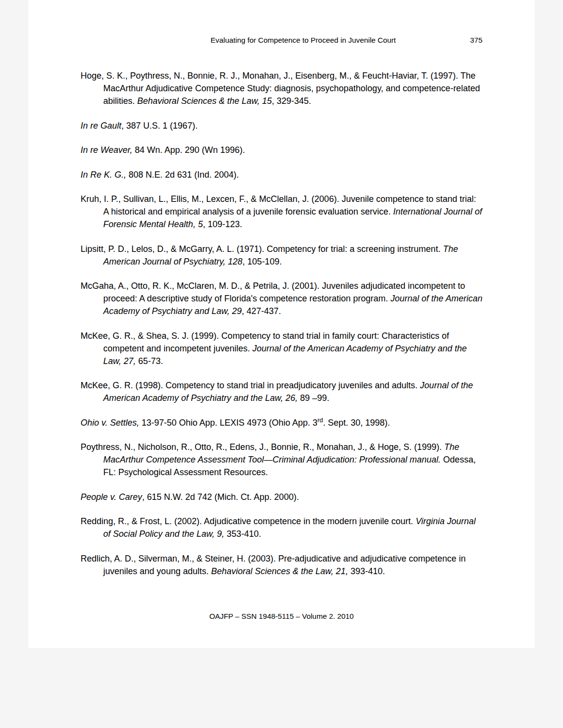Evaluating for Competence to Proceed in Juvenile Court 375
Hoge, S. K., Poythress, N., Bonnie, R. J., Monahan, J., Eisenberg, M., & Feucht-Haviar, T. (1997). The MacArthur Adjudicative Competence Study: diagnosis, psychopathology, and competence-related abilities. Behavioral Sciences & the Law, 15, 329-345.
In re Gault, 387 U.S. 1 (1967).
In re Weaver, 84 Wn. App. 290 (Wn 1996).
In Re K. G., 808 N.E. 2d 631 (Ind. 2004).
Kruh, I. P., Sullivan, L., Ellis, M., Lexcen, F., & McClellan, J. (2006). Juvenile competence to stand trial: A historical and empirical analysis of a juvenile forensic evaluation service. International Journal of Forensic Mental Health, 5, 109-123.
Lipsitt, P. D., Lelos, D., & McGarry, A. L. (1971). Competency for trial: a screening instrument. The American Journal of Psychiatry, 128, 105-109.
McGaha, A., Otto, R. K., McClaren, M. D., & Petrila, J. (2001). Juveniles adjudicated incompetent to proceed: A descriptive study of Florida's competence restoration program. Journal of the American Academy of Psychiatry and Law, 29, 427-437.
McKee, G. R., & Shea, S. J. (1999). Competency to stand trial in family court: Characteristics of competent and incompetent juveniles. Journal of the American Academy of Psychiatry and the Law, 27, 65-73.
McKee, G. R. (1998). Competency to stand trial in preadjudicatory juveniles and adults. Journal of the American Academy of Psychiatry and the Law, 26, 89 –99.
Ohio v. Settles, 13-97-50 Ohio App. LEXIS 4973 (Ohio App. 3rd. Sept. 30, 1998).
Poythress, N., Nicholson, R., Otto, R., Edens, J., Bonnie, R., Monahan, J., & Hoge, S. (1999). The MacArthur Competence Assessment Tool—Criminal Adjudication: Professional manual. Odessa, FL: Psychological Assessment Resources.
People v. Carey, 615 N.W. 2d 742 (Mich. Ct. App. 2000).
Redding, R., & Frost, L. (2002). Adjudicative competence in the modern juvenile court. Virginia Journal of Social Policy and the Law, 9, 353-410.
Redlich, A. D., Silverman, M., & Steiner, H. (2003). Pre-adjudicative and adjudicative competence in juveniles and young adults. Behavioral Sciences & the Law, 21, 393-410.
OAJFP – SSN 1948-5115 – Volume 2. 2010